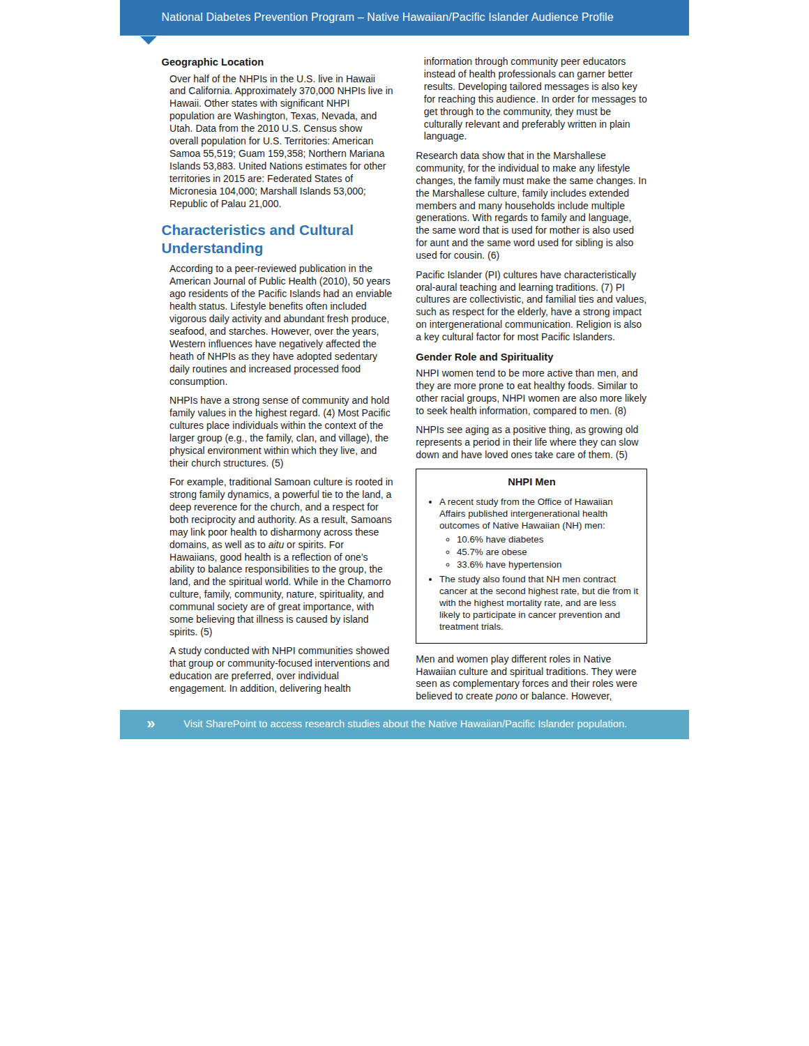National Diabetes Prevention Program – Native Hawaiian/Pacific Islander Audience Profile
Geographic Location
Over half of the NHPIs in the U.S. live in Hawaii and California. Approximately 370,000 NHPIs live in Hawaii. Other states with significant NHPI population are Washington, Texas, Nevada, and Utah. Data from the 2010 U.S. Census show overall population for U.S. Territories: American Samoa 55,519; Guam 159,358; Northern Mariana Islands 53,883. United Nations estimates for other territories in 2015 are: Federated States of Micronesia 104,000; Marshall Islands 53,000; Republic of Palau 21,000.
Characteristics and Cultural Understanding
According to a peer-reviewed publication in the American Journal of Public Health (2010), 50 years ago residents of the Pacific Islands had an enviable health status. Lifestyle benefits often included vigorous daily activity and abundant fresh produce, seafood, and starches. However, over the years, Western influences have negatively affected the heath of NHPIs as they have adopted sedentary daily routines and increased processed food consumption.
NHPIs have a strong sense of community and hold family values in the highest regard. (4) Most Pacific cultures place individuals within the context of the larger group (e.g., the family, clan, and village), the physical environment within which they live, and their church structures. (5)
For example, traditional Samoan culture is rooted in strong family dynamics, a powerful tie to the land, a deep reverence for the church, and a respect for both reciprocity and authority. As a result, Samoans may link poor health to disharmony across these domains, as well as to aitu or spirits. For Hawaiians, good health is a reflection of one’s ability to balance responsibilities to the group, the land, and the spiritual world. While in the Chamorro culture, family, community, nature, spirituality, and communal society are of great importance, with some believing that illness is caused by island spirits. (5)
A study conducted with NHPI communities showed that group or community-focused interventions and education are preferred, over individual engagement. In addition, delivering health information through community peer educators instead of health professionals can garner better results. Developing tailored messages is also key for reaching this audience. In order for messages to get through to the community, they must be culturally relevant and preferably written in plain language.
Research data show that in the Marshallese community, for the individual to make any lifestyle changes, the family must make the same changes. In the Marshallese culture, family includes extended members and many households include multiple generations. With regards to family and language, the same word that is used for mother is also used for aunt and the same word used for sibling is also used for cousin. (6)
Pacific Islander (PI) cultures have characteristically oral-aural teaching and learning traditions. (7) PI cultures are collectivistic, and familial ties and values, such as respect for the elderly, have a strong impact on intergenerational communication. Religion is also a key cultural factor for most Pacific Islanders.
Gender Role and Spirituality
NHPI women tend to be more active than men, and they are more prone to eat healthy foods. Similar to other racial groups, NHPI women are also more likely to seek health information, compared to men. (8)
NHPIs see aging as a positive thing, as growing old represents a period in their life where they can slow down and have loved ones take care of them. (5)
NHPI Men
A recent study from the Office of Hawaiian Affairs published intergenerational health outcomes of Native Hawaiian (NH) men:
10.6% have diabetes
45.7% are obese
33.6% have hypertension
The study also found that NH men contract cancer at the second highest rate, but die from it with the highest mortality rate, and are less likely to participate in cancer prevention and treatment trials.
Men and women play different roles in Native Hawaiian culture and spiritual traditions. They were seen as complementary forces and their roles were believed to create pono or balance. However,
» Visit SharePoint to access research studies about the Native Hawaiian/Pacific Islander population.